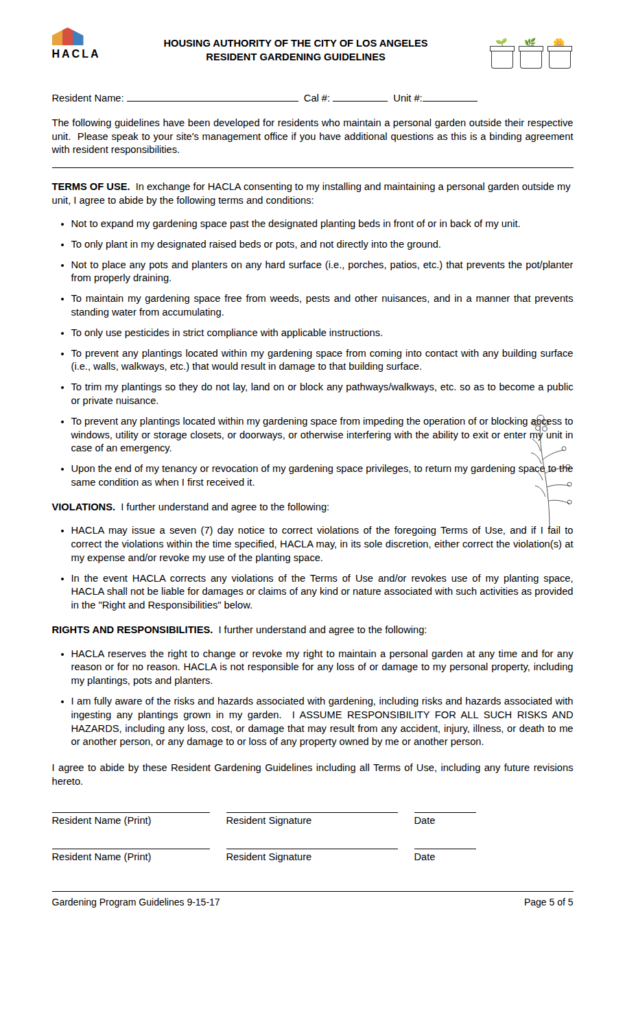HACLA
HOUSING AUTHORITY OF THE CITY OF LOS ANGELES
RESIDENT GARDENING GUIDELINES
🌱 🌿 🌼
Resident Name: Cal #: Unit #:
The following guidelines have been developed for residents who maintain a personal garden outside their respective unit. Please speak to your site's management office if you have additional questions as this is a binding agreement with resident responsibilities.
TERMS OF USE.
In exchange for HACLA consenting to my installing and maintaining a personal garden outside my unit, I agree to abide by the following terms and conditions:
Not to expand my gardening space past the designated planting beds in front of or in back of my unit.
To only plant in my designated raised beds or pots, and not directly into the ground.
Not to place any pots and planters on any hard surface (i.e., porches, patios, etc.) that prevents the pot/planter from properly draining.
To maintain my gardening space free from weeds, pests and other nuisances, and in a manner that prevents standing water from accumulating.
To only use pesticides in strict compliance with applicable instructions.
To prevent any plantings located within my gardening space from coming into contact with any building surface (i.e., walls, walkways, etc.) that would result in damage to that building surface.
To trim my plantings so they do not lay, land on or block any pathways/walkways, etc. so as to become a public or private nuisance.
To prevent any plantings located within my gardening space from impeding the operation of or blocking access to windows, utility or storage closets, or doorways, or otherwise interfering with the ability to exit or enter my unit in case of an emergency.
Upon the end of my tenancy or revocation of my gardening space privileges, to return my gardening space to the same condition as when I first received it.
VIOLATIONS.
I further understand and agree to the following:
HACLA may issue a seven (7) day notice to correct violations of the foregoing Terms of Use, and if I fail to correct the violations within the time specified, HACLA may, in its sole discretion, either correct the violation(s) at my expense and/or revoke my use of the planting space.
In the event HACLA corrects any violations of the Terms of Use and/or revokes use of my planting space, HACLA shall not be liable for damages or claims of any kind or nature associated with such activities as provided in the "Right and Responsibilities" below.
RIGHTS AND RESPONSIBILITIES.
I further understand and agree to the following:
HACLA reserves the right to change or revoke my right to maintain a personal garden at any time and for any reason or for no reason. HACLA is not responsible for any loss of or damage to my personal property, including my plantings, pots and planters.
I am fully aware of the risks and hazards associated with gardening, including risks and hazards associated with ingesting any plantings grown in my garden. I ASSUME RESPONSIBILITY FOR ALL SUCH RISKS AND HAZARDS, including any loss, cost, or damage that may result from any accident, injury, illness, or death to me or another person, or any damage to or loss of any property owned by me or another person.
I agree to abide by these Resident Gardening Guidelines including all Terms of Use, including any future revisions hereto.
Resident Name (Print)
Resident Signature
Date
Resident Name (Print)
Resident Signature
Date
Gardening Program Guidelines 9-15-17 Page 5 of 5